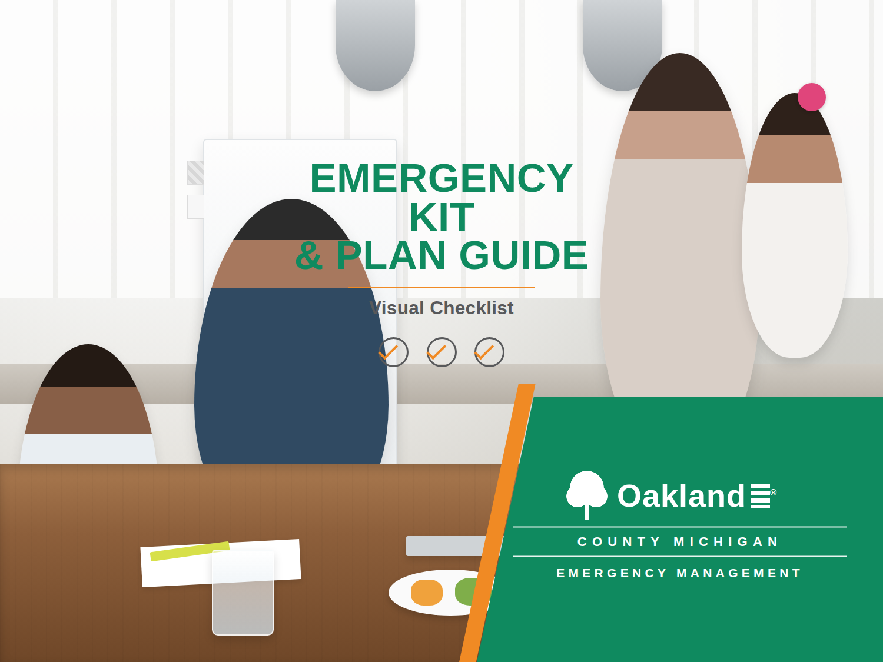Emergency Kit
& Plan Guide
Visual Checklist
Oakland®
COUNTY MICHIGAN
EMERGENCY MANAGEMENT
Emergency Kit & Plan Guide — Visual Checklist. Oakland County Michigan Emergency Management.